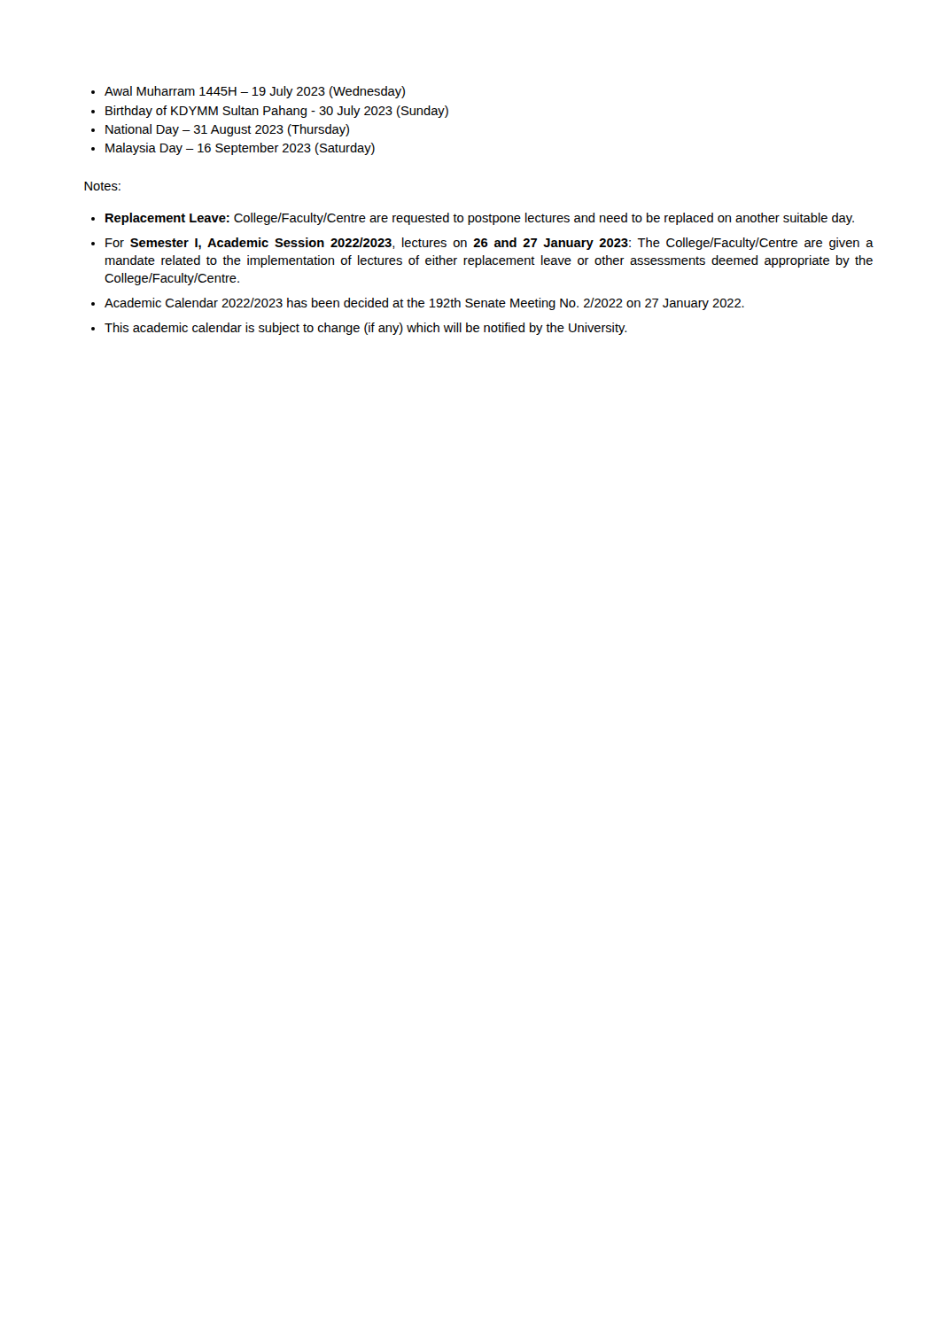Awal Muharram 1445H – 19 July 2023 (Wednesday)
Birthday of KDYMM Sultan Pahang - 30 July 2023 (Sunday)
National Day – 31 August 2023 (Thursday)
Malaysia Day – 16 September 2023 (Saturday)
Notes:
Replacement Leave: College/Faculty/Centre are requested to postpone lectures and need to be replaced on another suitable day.
For Semester I, Academic Session 2022/2023, lectures on 26 and 27 January 2023: The College/Faculty/Centre are given a mandate related to the implementation of lectures of either replacement leave or other assessments deemed appropriate by the College/Faculty/Centre.
Academic Calendar 2022/2023 has been decided at the 192th Senate Meeting No. 2/2022 on 27 January 2022.
This academic calendar is subject to change (if any) which will be notified by the University.